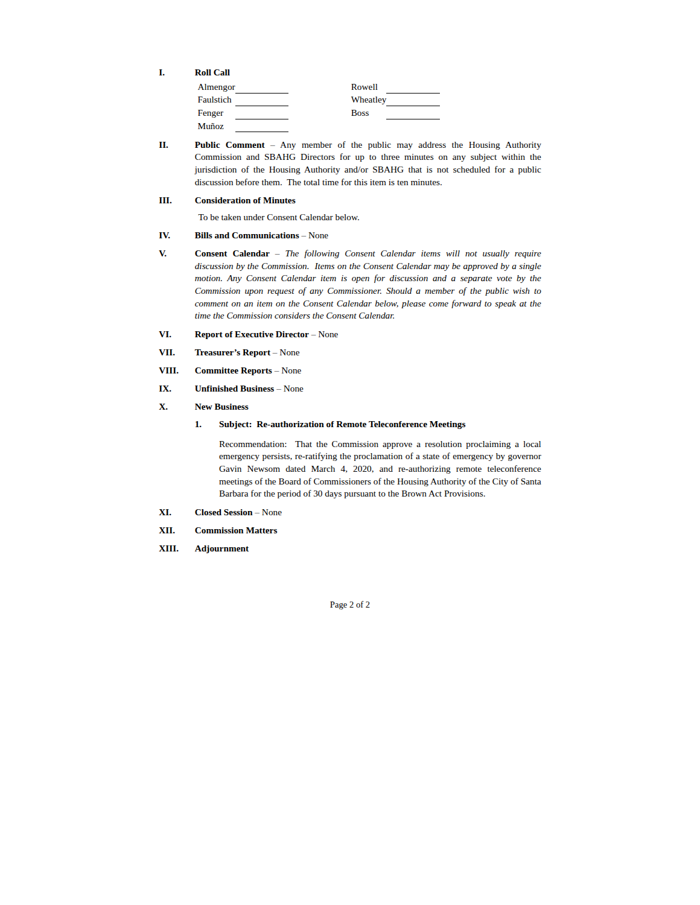| I. | Roll Call / Almengor / / / Rowell / / / Faulstich / / / Wheatley / / / Fenger / / / Boss / / / Muñoz / / / / / |
| II. | Public Comment – Any member of the public may address the Housing Authority Commission and SBAHG Directors for up to three minutes on any subject within the jurisdiction of the Housing Authority and/or SBAHG that is not scheduled for a public discussion before them. The total time for this item is ten minutes. |
| III. | Consideration of Minutes To be taken under Consent Calendar below. |
| IV. | Bills and Communications – None |
| V. | Consent Calendar – The following Consent Calendar items will not usually require discussion by the Commission. Items on the Consent Calendar may be approved by a single motion. Any Consent Calendar item is open for discussion and a separate vote by the Commission upon request of any Commissioner. Should a member of the public wish to comment on an item on the Consent Calendar below, please come forward to speak at the time the Commission considers the Consent Calendar. |
| VI. | Report of Executive Director – None |
| VII. | Treasurer’s Report – None |
| VIII. | Committee Reports – None |
| IX. | Unfinished Business – None |
| X. | New Business / 1. / Subject: Re-authorization of Remote Teleconference Meetings Recommendation: That the Commission approve a resolution proclaiming a local emergency persists, re-ratifying the proclamation of a state of emergency by governor Gavin Newsom dated March 4, 2020, and re-authorizing remote teleconference meetings of the Board of Commissioners of the Housing Authority of the City of Santa Barbara for the period of 30 days pursuant to the Brown Act Provisions. / |
| XI. | Closed Session – None |
| XII. | Commission Matters |
| XIII. | Adjournment |
Page 2 of 2